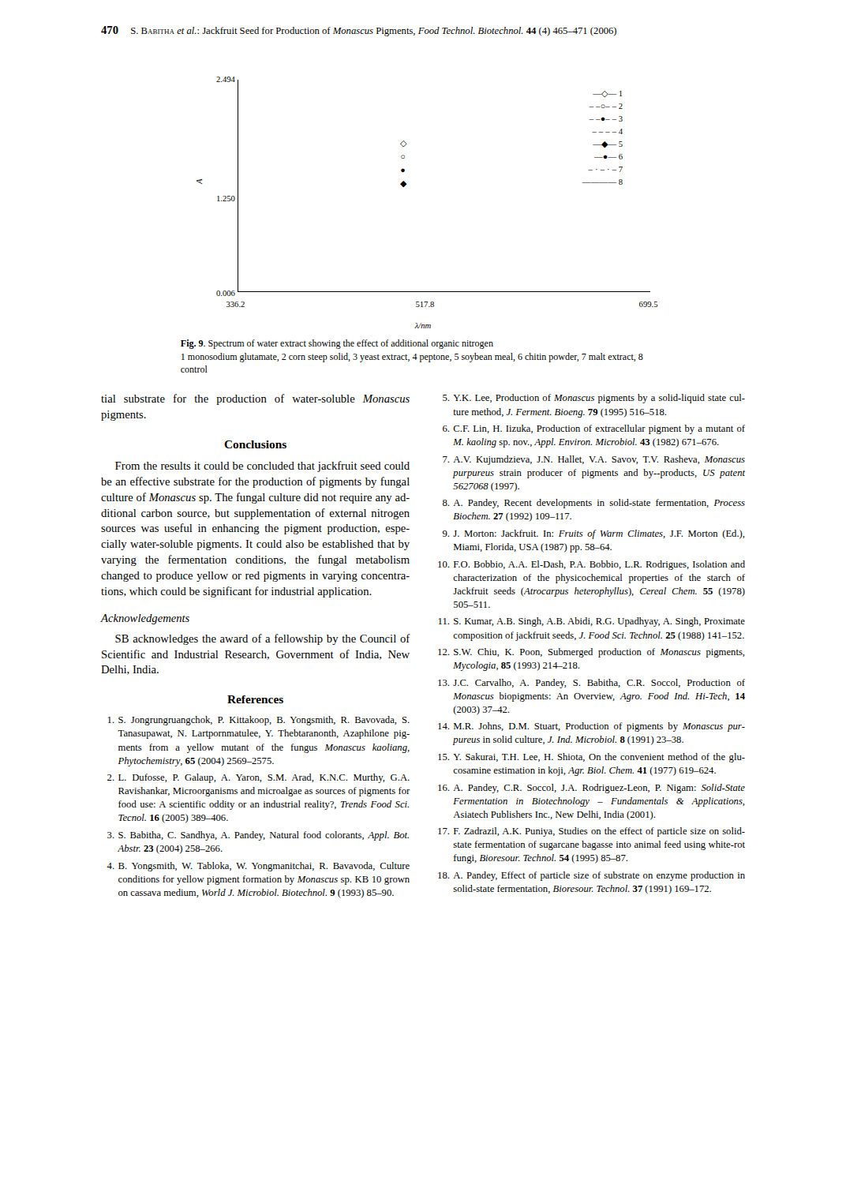470 S. Babitha et al.: Jackfruit Seed for Production of Monascus Pigments, Food Technol. Biotechnol. 44 (4) 465–471 (2006)
2.494
A
1.250
0.006
336.2
517.8
699.5
λ/nm
| —◇— | 1 |
| – –○– – | 2 |
| – –●– – | 3 |
| – – – – | 4 |
| —◆— | 5 |
| —●— | 6 |
| – · – · – | 7 |
| ———— | 8 |
◇
○
●
◆
Fig. 9. Spectrum of water extract showing the effect of additional organic nitrogen
1 monosodium glutamate, 2 corn steep solid, 3 yeast extract, 4 peptone, 5 soybean meal, 6 chitin powder, 7 malt extract, 8 control
tial substrate for the production of water-soluble Monascus pigments.
Conclusions
From the results it could be concluded that jackfruit seed could be an effective substrate for the production of pigments by fungal culture of Monascus sp. The fungal culture did not require any additional carbon source, but supplementation of external nitrogen sources was useful in enhancing the pigment production, especially water-soluble pigments. It could also be established that by varying the fermentation conditions, the fungal metabolism changed to produce yellow or red pigments in varying concentrations, which could be significant for industrial application.
Acknowledgements
SB acknowledges the award of a fellowship by the Council of Scientific and Industrial Research, Government of India, New Delhi, India.
References
S. Jongrungruangchok, P. Kittakoop, B. Yongsmith, R. Bavovada, S. Tanasupawat, N. Lartpornmatulee, Y. Thebtaranonth, Azaphilone pigments from a yellow mutant of the fungus Monascus kaoliang, Phytochemistry, 65 (2004) 2569–2575.
L. Dufosse, P. Galaup, A. Yaron, S.M. Arad, K.N.C. Murthy, G.A. Ravishankar, Microorganisms and microalgae as sources of pigments for food use: A scientific oddity or an industrial reality?, Trends Food Sci. Tecnol. 16 (2005) 389–406.
S. Babitha, C. Sandhya, A. Pandey, Natural food colorants, Appl. Bot. Abstr. 23 (2004) 258–266.
B. Yongsmith, W. Tabloka, W. Yongmanitchai, R. Bavavoda, Culture conditions for yellow pigment formation by Monascus sp. KB 10 grown on cassava medium, World J. Microbiol. Biotechnol. 9 (1993) 85–90.
Y.K. Lee, Production of Monascus pigments by a solid-liquid state culture method, J. Ferment. Bioeng. 79 (1995) 516–518.
C.F. Lin, H. Iizuka, Production of extracellular pigment by a mutant of M. kaoling sp. nov., Appl. Environ. Microbiol. 43 (1982) 671–676.
A.V. Kujumdzieva, J.N. Hallet, V.A. Savov, T.V. Rasheva, Monascus purpureus strain producer of pigments and by--products, US patent 5627068 (1997).
A. Pandey, Recent developments in solid-state fermentation, Process Biochem. 27 (1992) 109–117.
J. Morton: Jackfruit. In: Fruits of Warm Climates, J.F. Morton (Ed.), Miami, Florida, USA (1987) pp. 58–64.
F.O. Bobbio, A.A. El-Dash, P.A. Bobbio, L.R. Rodrigues, Isolation and characterization of the physicochemical properties of the starch of Jackfruit seeds (Atrocarpus heterophyllus), Cereal Chem. 55 (1978) 505–511.
S. Kumar, A.B. Singh, A.B. Abidi, R.G. Upadhyay, A. Singh, Proximate composition of jackfruit seeds, J. Food Sci. Technol. 25 (1988) 141–152.
S.W. Chiu, K. Poon, Submerged production of Monascus pigments, Mycologia, 85 (1993) 214–218.
J.C. Carvalho, A. Pandey, S. Babitha, C.R. Soccol, Production of Monascus biopigments: An Overview, Agro. Food Ind. Hi-Tech, 14 (2003) 37–42.
M.R. Johns, D.M. Stuart, Production of pigments by Monascus purpureus in solid culture, J. Ind. Microbiol. 8 (1991) 23–38.
Y. Sakurai, T.H. Lee, H. Shiota, On the convenient method of the glucosamine estimation in koji, Agr. Biol. Chem. 41 (1977) 619–624.
A. Pandey, C.R. Soccol, J.A. Rodriguez-Leon, P. Nigam: Solid-State Fermentation in Biotechnology – Fundamentals & Applications, Asiatech Publishers Inc., New Delhi, India (2001).
F. Zadrazil, A.K. Puniya, Studies on the effect of particle size on solid-state fermentation of sugarcane bagasse into animal feed using white-rot fungi, Bioresour. Technol. 54 (1995) 85–87.
A. Pandey, Effect of particle size of substrate on enzyme production in solid-state fermentation, Bioresour. Technol. 37 (1991) 169–172.